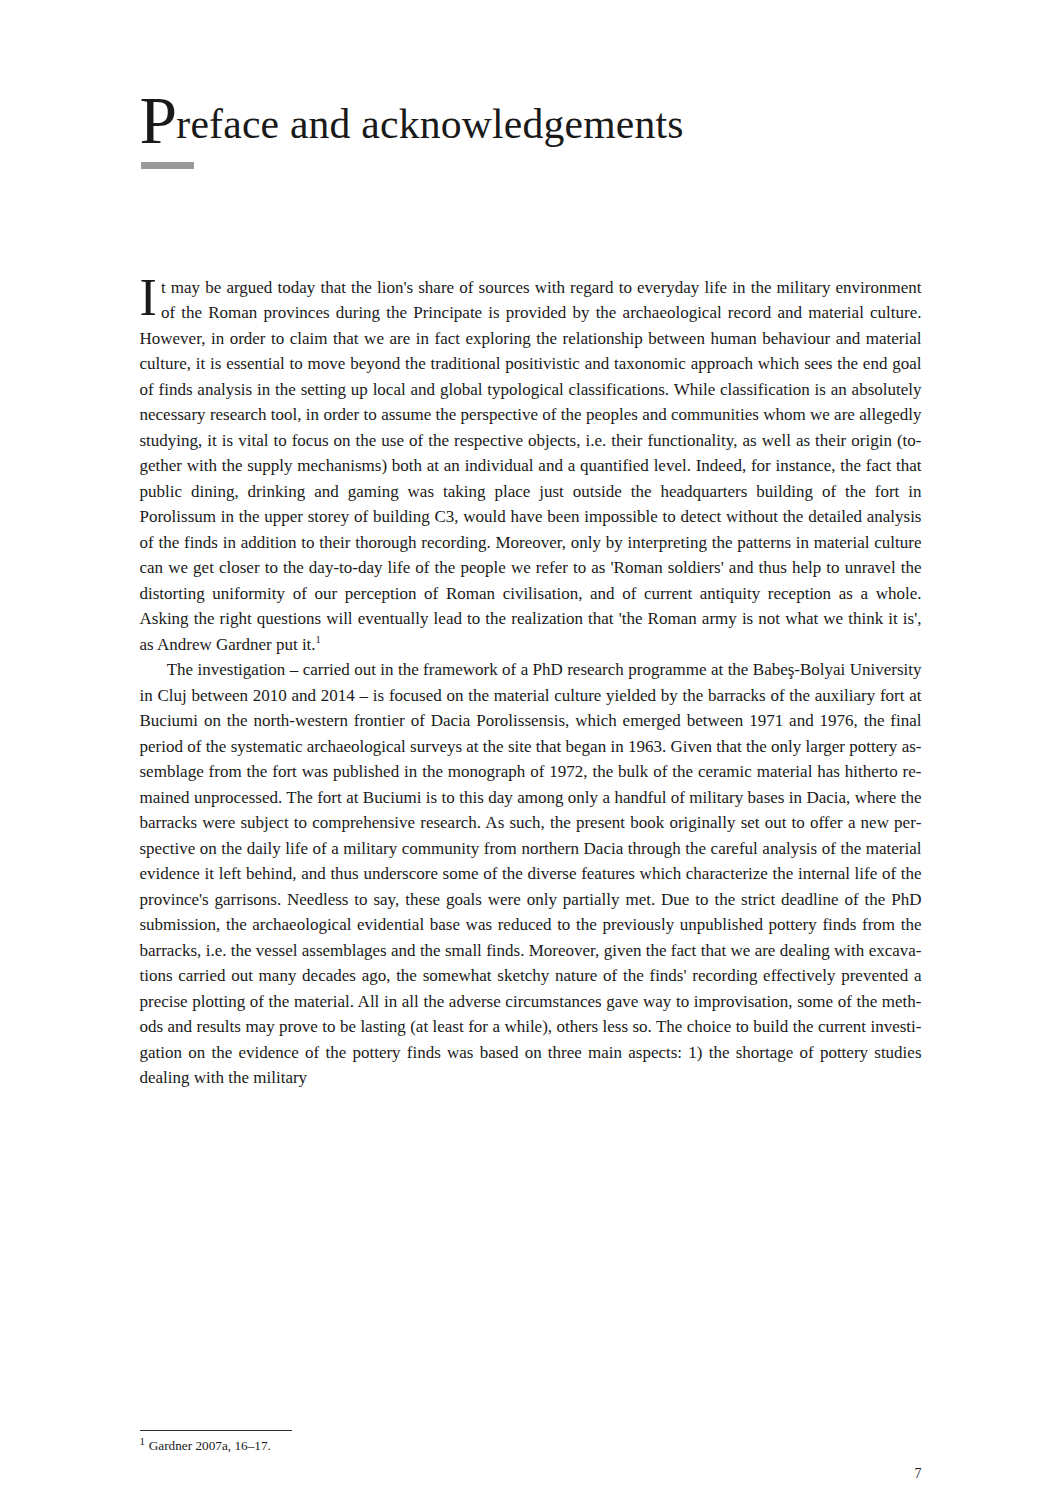Preface and acknowledgements
It may be argued today that the lion's share of sources with regard to everyday life in the military environment of the Roman provinces during the Principate is provided by the archaeological record and material culture. However, in order to claim that we are in fact exploring the relationship between human behaviour and material culture, it is essential to move beyond the traditional positivistic and taxonomic approach which sees the end goal of finds analysis in the setting up local and global typological classifications. While classification is an absolutely necessary research tool, in order to assume the perspective of the peoples and communities whom we are allegedly studying, it is vital to focus on the use of the respective objects, i.e. their functionality, as well as their origin (together with the supply mechanisms) both at an individual and a quantified level. Indeed, for instance, the fact that public dining, drinking and gaming was taking place just outside the headquarters building of the fort in Porolissum in the upper storey of building C3, would have been impossible to detect without the detailed analysis of the finds in addition to their thorough recording. Moreover, only by interpreting the patterns in material culture can we get closer to the day-to-day life of the people we refer to as 'Roman soldiers' and thus help to unravel the distorting uniformity of our perception of Roman civilisation, and of current antiquity reception as a whole. Asking the right questions will eventually lead to the realization that 'the Roman army is not what we think it is', as Andrew Gardner put it.1
The investigation – carried out in the framework of a PhD research programme at the Babeş-Bolyai University in Cluj between 2010 and 2014 – is focused on the material culture yielded by the barracks of the auxiliary fort at Buciumi on the north-western frontier of Dacia Porolissensis, which emerged between 1971 and 1976, the final period of the systematic archaeological surveys at the site that began in 1963. Given that the only larger pottery assemblage from the fort was published in the monograph of 1972, the bulk of the ceramic material has hitherto remained unprocessed. The fort at Buciumi is to this day among only a handful of military bases in Dacia, where the barracks were subject to comprehensive research. As such, the present book originally set out to offer a new perspective on the daily life of a military community from northern Dacia through the careful analysis of the material evidence it left behind, and thus underscore some of the diverse features which characterize the internal life of the province's garrisons. Needless to say, these goals were only partially met. Due to the strict deadline of the PhD submission, the archaeological evidential base was reduced to the previously unpublished pottery finds from the barracks, i.e. the vessel assemblages and the small finds. Moreover, given the fact that we are dealing with excavations carried out many decades ago, the somewhat sketchy nature of the finds' recording effectively prevented a precise plotting of the material. All in all the adverse circumstances gave way to improvisation, some of the methods and results may prove to be lasting (at least for a while), others less so. The choice to build the current investigation on the evidence of the pottery finds was based on three main aspects: 1) the shortage of pottery studies dealing with the military
1Gardner 2007a, 16–17.
7